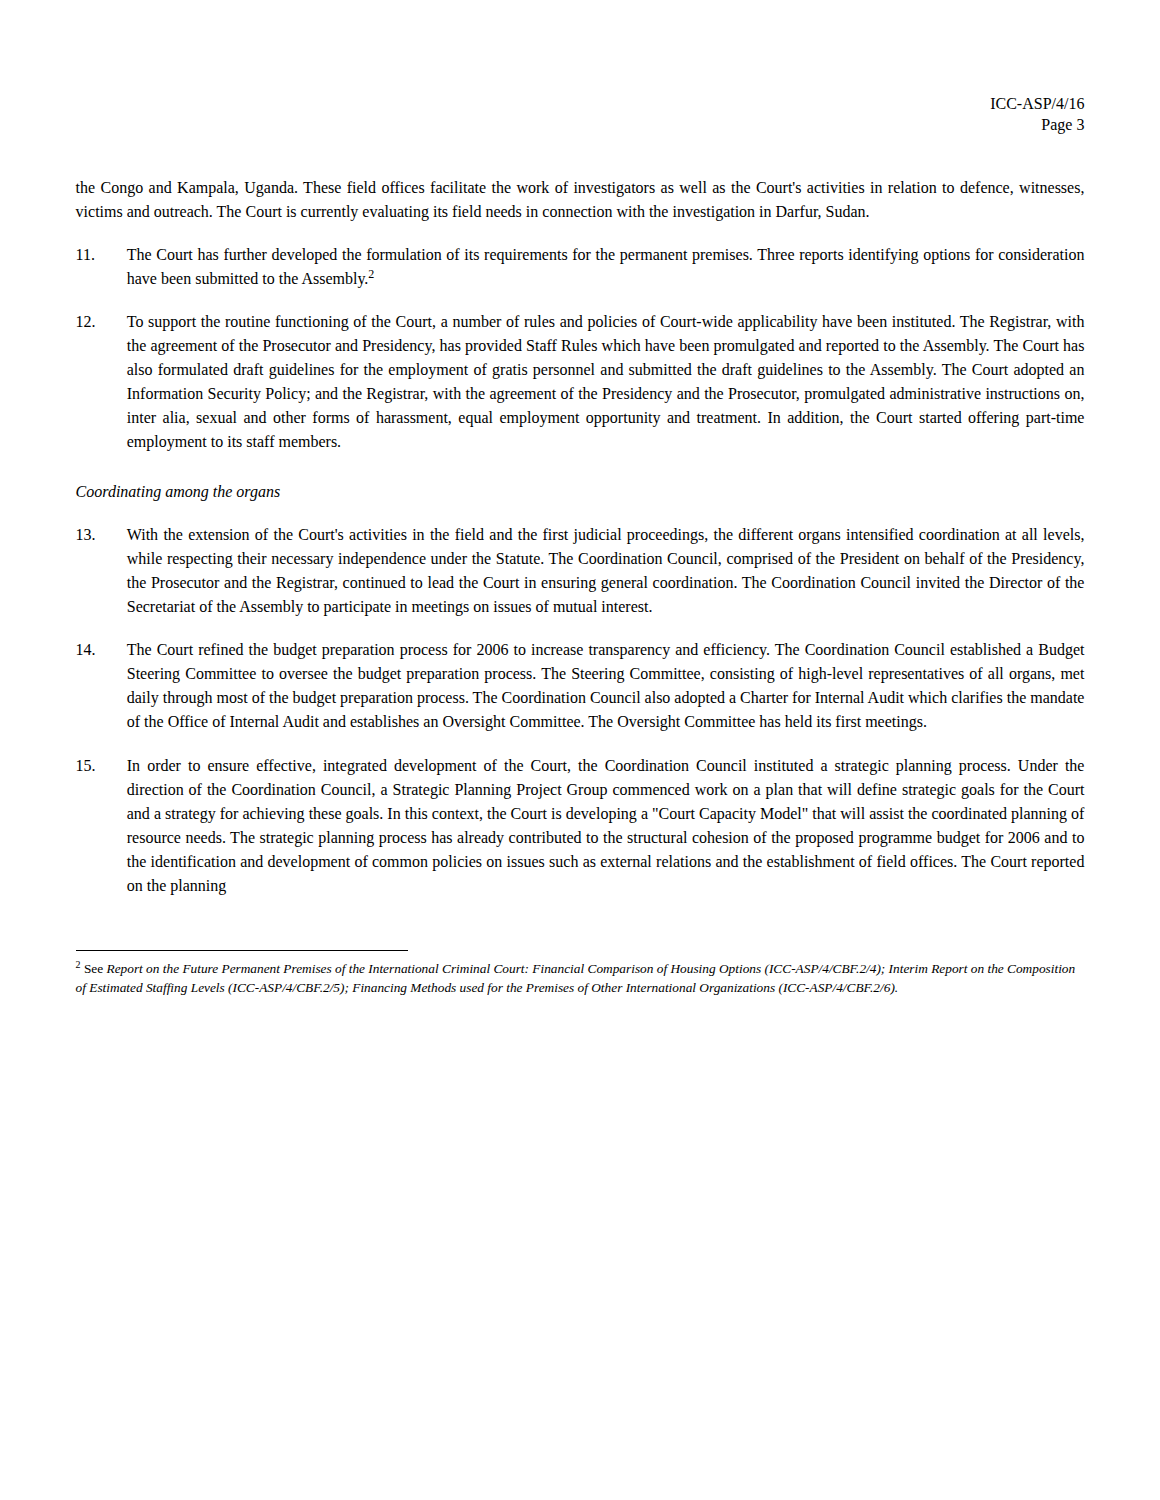ICC-ASP/4/16 Page 3
the Congo and Kampala, Uganda. These field offices facilitate the work of investigators as well as the Court's activities in relation to defence, witnesses, victims and outreach. The Court is currently evaluating its field needs in connection with the investigation in Darfur, Sudan.
11. The Court has further developed the formulation of its requirements for the permanent premises. Three reports identifying options for consideration have been submitted to the Assembly.2
12. To support the routine functioning of the Court, a number of rules and policies of Court-wide applicability have been instituted. The Registrar, with the agreement of the Prosecutor and Presidency, has provided Staff Rules which have been promulgated and reported to the Assembly. The Court has also formulated draft guidelines for the employment of gratis personnel and submitted the draft guidelines to the Assembly. The Court adopted an Information Security Policy; and the Registrar, with the agreement of the Presidency and the Prosecutor, promulgated administrative instructions on, inter alia, sexual and other forms of harassment, equal employment opportunity and treatment. In addition, the Court started offering part-time employment to its staff members.
Coordinating among the organs
13. With the extension of the Court's activities in the field and the first judicial proceedings, the different organs intensified coordination at all levels, while respecting their necessary independence under the Statute. The Coordination Council, comprised of the President on behalf of the Presidency, the Prosecutor and the Registrar, continued to lead the Court in ensuring general coordination. The Coordination Council invited the Director of the Secretariat of the Assembly to participate in meetings on issues of mutual interest.
14. The Court refined the budget preparation process for 2006 to increase transparency and efficiency. The Coordination Council established a Budget Steering Committee to oversee the budget preparation process. The Steering Committee, consisting of high-level representatives of all organs, met daily through most of the budget preparation process. The Coordination Council also adopted a Charter for Internal Audit which clarifies the mandate of the Office of Internal Audit and establishes an Oversight Committee. The Oversight Committee has held its first meetings.
15. In order to ensure effective, integrated development of the Court, the Coordination Council instituted a strategic planning process. Under the direction of the Coordination Council, a Strategic Planning Project Group commenced work on a plan that will define strategic goals for the Court and a strategy for achieving these goals. In this context, the Court is developing a "Court Capacity Model" that will assist the coordinated planning of resource needs. The strategic planning process has already contributed to the structural cohesion of the proposed programme budget for 2006 and to the identification and development of common policies on issues such as external relations and the establishment of field offices. The Court reported on the planning
2 See Report on the Future Permanent Premises of the International Criminal Court: Financial Comparison of Housing Options (ICC-ASP/4/CBF.2/4); Interim Report on the Composition of Estimated Staffing Levels (ICC-ASP/4/CBF.2/5); Financing Methods used for the Premises of Other International Organizations (ICC-ASP/4/CBF.2/6).